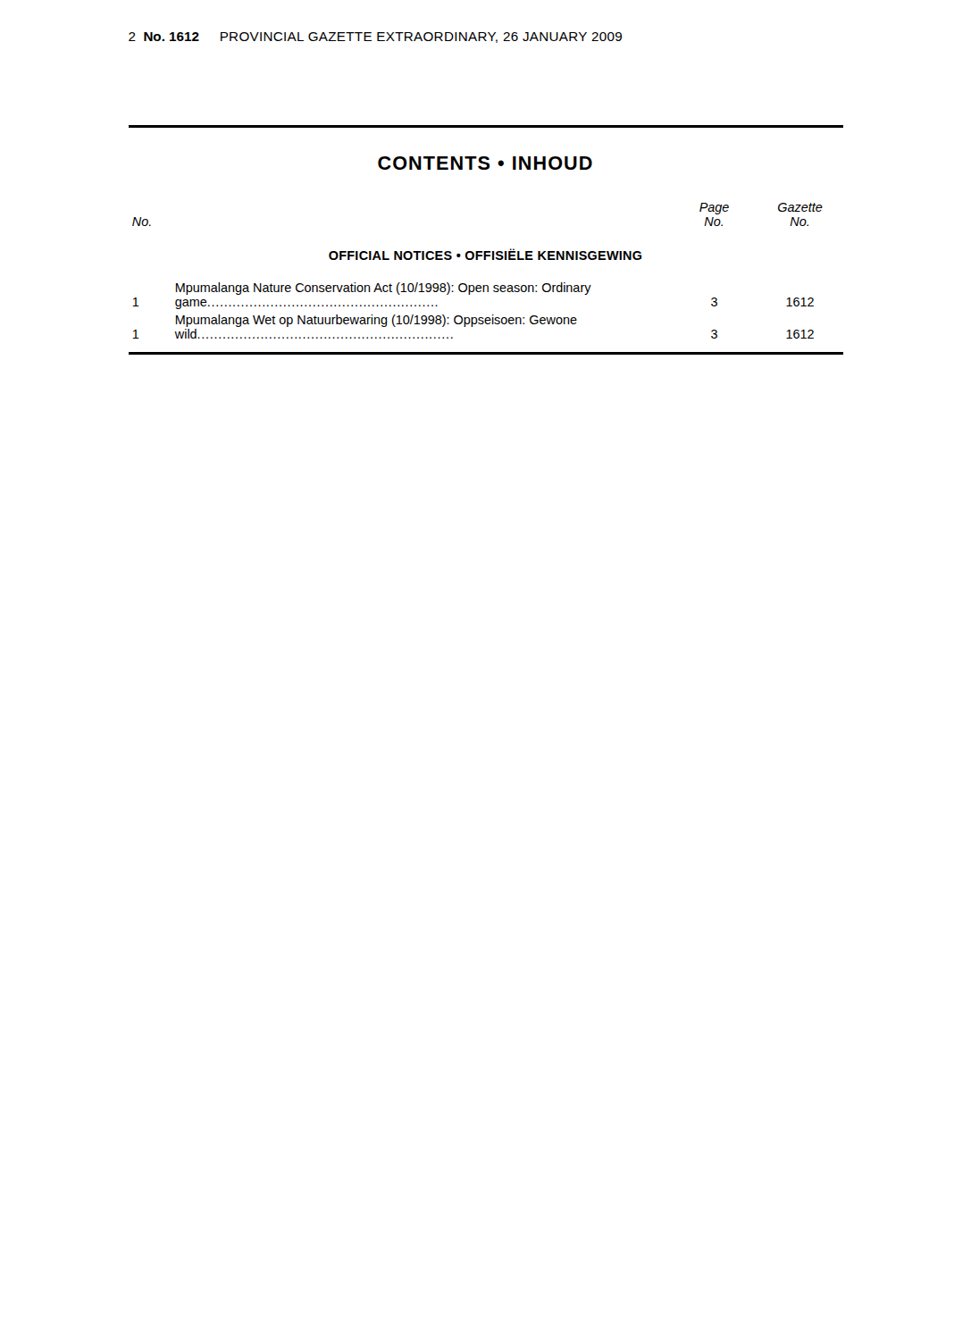2 No. 1612 PROVINCIAL GAZETTE EXTRAORDINARY, 26 JANUARY 2009
CONTENTS • INHOUD
| No. | | Page No. | Gazette No. |
| --- | --- | --- | --- |
| OFFICIAL NOTICES • OFFISIËLE KENNISGEWING |
| 1 | Mpumalanga Nature Conservation Act (10/1998): Open season: Ordinary game ....................................................... | 3 | 1612 |
| 1 | Mpumalanga Wet op Natuurbewaring (10/1998): Oppseisoen: Gewone wild ............................................................. | 3 | 1612 |